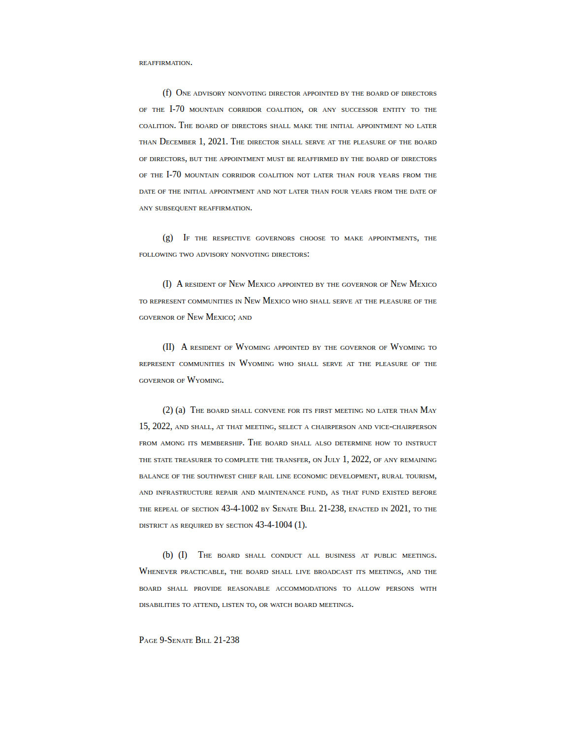reaffirmation.
(f) One advisory nonvoting director appointed by the board of directors of the I-70 mountain corridor coalition, or any successor entity to the coalition. The board of directors shall make the initial appointment no later than December 1, 2021. The director shall serve at the pleasure of the board of directors, but the appointment must be reaffirmed by the board of directors of the I-70 mountain corridor coalition not later than four years from the date of the initial appointment and not later than four years from the date of any subsequent reaffirmation.
(g) If the respective governors choose to make appointments, the following two advisory nonvoting directors:
(I) A resident of New Mexico appointed by the governor of New Mexico to represent communities in New Mexico who shall serve at the pleasure of the governor of New Mexico; and
(II) A resident of Wyoming appointed by the governor of Wyoming to represent communities in Wyoming who shall serve at the pleasure of the governor of Wyoming.
(2) (a) The board shall convene for its first meeting no later than May 15, 2022, and shall, at that meeting, select a chairperson and vice-chairperson from among its membership. The board shall also determine how to instruct the state treasurer to complete the transfer, on July 1, 2022, of any remaining balance of the southwest chief rail line economic development, rural tourism, and infrastructure repair and maintenance fund, as that fund existed before the repeal of section 43-4-1002 by Senate Bill 21-238, enacted in 2021, to the district as required by section 43-4-1004 (1).
(b) (I) The board shall conduct all business at public meetings. Whenever practicable, the board shall live broadcast its meetings, and the board shall provide reasonable accommodations to allow persons with disabilities to attend, listen to, or watch board meetings.
Page 9-Senate Bill 21-238